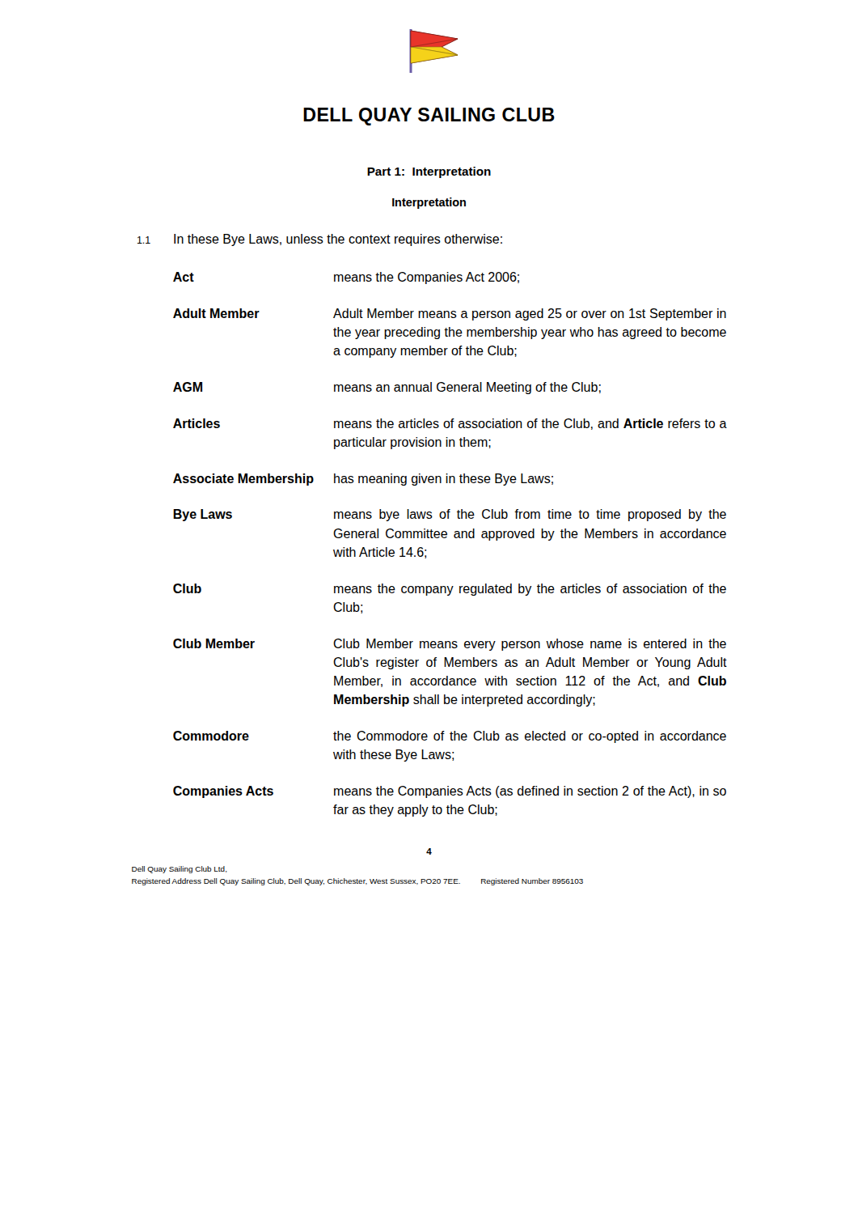DELL QUAY SAILING CLUB
Part 1: Interpretation
Interpretation
1.1 In these Bye Laws, unless the context requires otherwise:
Act
means the Companies Act 2006;
Adult Member
Adult Member means a person aged 25 or over on 1st September in the year preceding the membership year who has agreed to become a company member of the Club;
AGM
means an annual General Meeting of the Club;
Articles
means the articles of association of the Club, and Article refers to a particular provision in them;
Associate Membership
has meaning given in these Bye Laws;
Bye Laws
means bye laws of the Club from time to time proposed by the General Committee and approved by the Members in accordance with Article 14.6;
Club
means the company regulated by the articles of association of the Club;
Club Member
Club Member means every person whose name is entered in the Club's register of Members as an Adult Member or Young Adult Member, in accordance with section 112 of the Act, and Club Membership shall be interpreted accordingly;
Commodore
the Commodore of the Club as elected or co-opted in accordance with these Bye Laws;
Companies Acts
means the Companies Acts (as defined in section 2 of the Act), in so far as they apply to the Club;
4
Dell Quay Sailing Club Ltd,
Registered Address Dell Quay Sailing Club, Dell Quay, Chichester, West Sussex, PO20 7EE. Registered Number 8956103